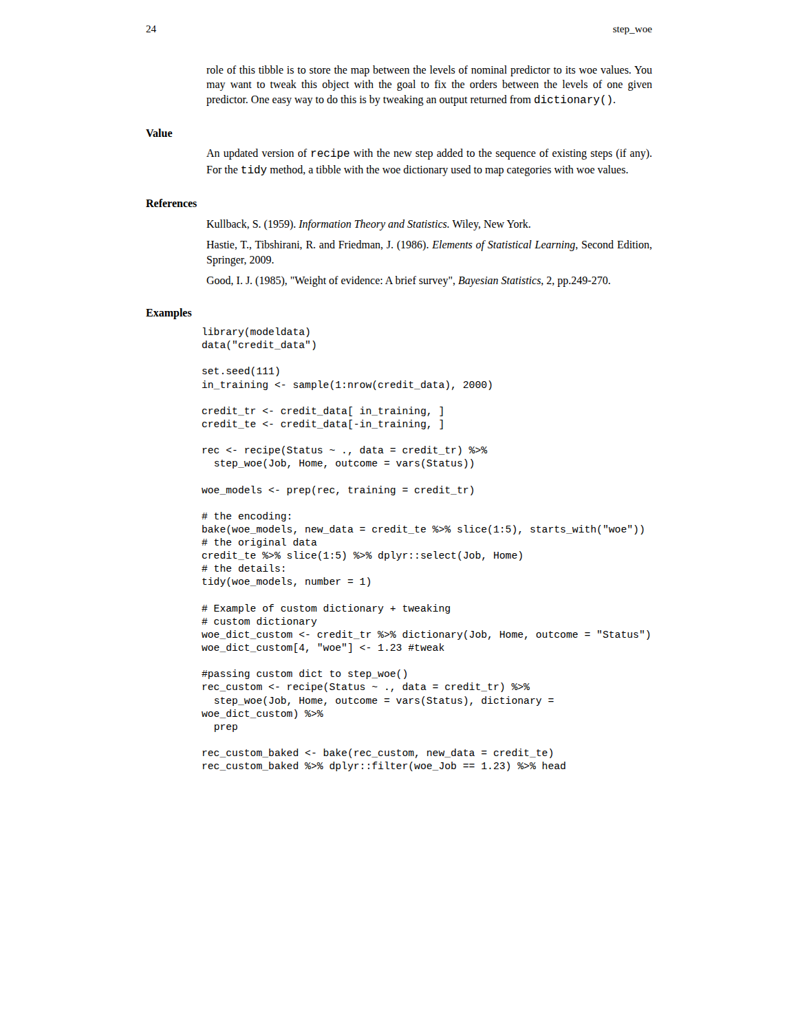24 step_woe
role of this tibble is to store the map between the levels of nominal predictor to its woe values. You may want to tweak this object with the goal to fix the orders between the levels of one given predictor. One easy way to do this is by tweaking an output returned from dictionary().
Value
An updated version of recipe with the new step added to the sequence of existing steps (if any). For the tidy method, a tibble with the woe dictionary used to map categories with woe values.
References
Kullback, S. (1959). Information Theory and Statistics. Wiley, New York.
Hastie, T., Tibshirani, R. and Friedman, J. (1986). Elements of Statistical Learning, Second Edition, Springer, 2009.
Good, I. J. (1985), "Weight of evidence: A brief survey", Bayesian Statistics, 2, pp.249-270.
Examples
library(modeldata)
data("credit_data")

set.seed(111)
in_training <- sample(1:nrow(credit_data), 2000)

credit_tr <- credit_data[ in_training, ]
credit_te <- credit_data[-in_training, ]

rec <- recipe(Status ~ ., data = credit_tr) %>%
  step_woe(Job, Home, outcome = vars(Status))

woe_models <- prep(rec, training = credit_tr)

# the encoding:
bake(woe_models, new_data = credit_te %>% slice(1:5), starts_with("woe"))
# the original data
credit_te %>% slice(1:5) %>% dplyr::select(Job, Home)
# the details:
tidy(woe_models, number = 1)

# Example of custom dictionary + tweaking
# custom dictionary
woe_dict_custom <- credit_tr %>% dictionary(Job, Home, outcome = "Status")
woe_dict_custom[4, "woe"] <- 1.23 #tweak

#passing custom dict to step_woe()
rec_custom <- recipe(Status ~ ., data = credit_tr) %>%
  step_woe(Job, Home, outcome = vars(Status), dictionary = woe_dict_custom) %>%
  prep

rec_custom_baked <- bake(rec_custom, new_data = credit_te)
rec_custom_baked %>% dplyr::filter(woe_Job == 1.23) %>% head